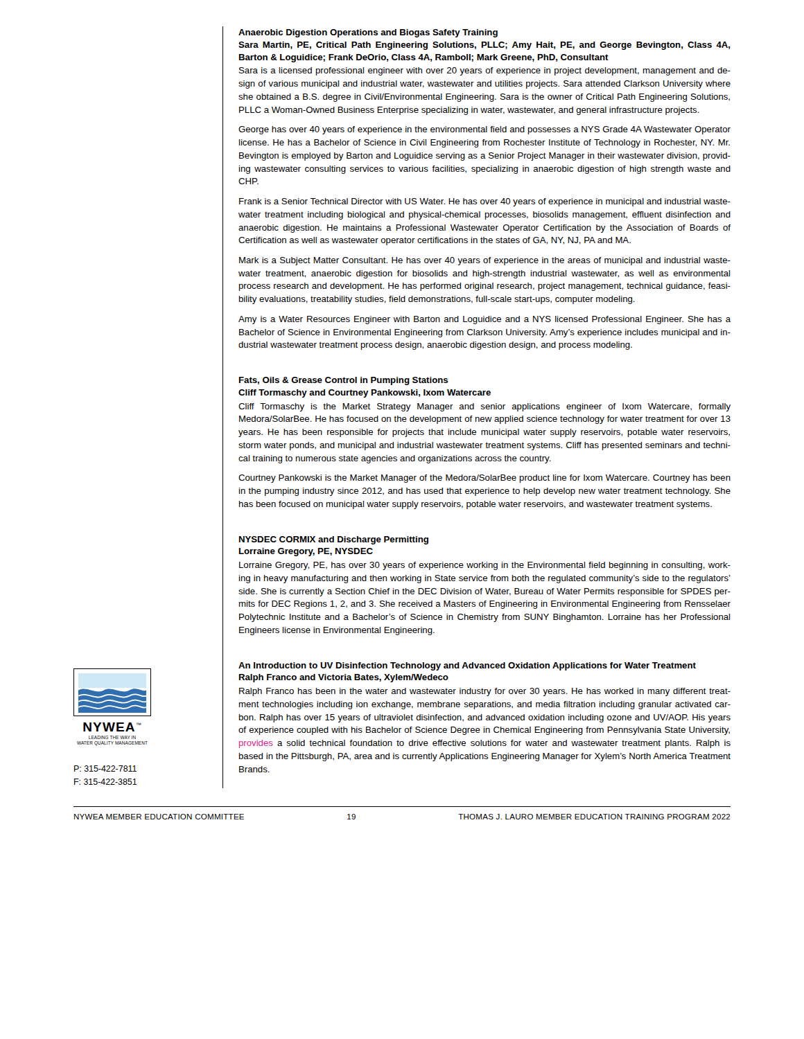NYWEA™
Leading the Way in
Water Quality Management
P: 315-422-7811
F: 315-422-3851
Anaerobic Digestion Operations and Biogas Safety Training
Sara Martin, PE, Critical Path Engineering Solutions, PLLC; Amy Hait, PE, and George Bevington, Class 4A, Barton & Loguidice; Frank DeOrio, Class 4A, Ramboll; Mark Greene, PhD, Consultant
Sara is a licensed professional engineer with over 20 years of experience in project development, management and design of various municipal and industrial water, wastewater and utilities projects. Sara attended Clarkson University where she obtained a B.S. degree in Civil/Environmental Engineering. Sara is the owner of Critical Path Engineering Solutions, PLLC a Woman-Owned Business Enterprise specializing in water, wastewater, and general infrastructure projects.
George has over 40 years of experience in the environmental field and possesses a NYS Grade 4A Wastewater Operator license. He has a Bachelor of Science in Civil Engineering from Rochester Institute of Technology in Rochester, NY. Mr. Bevington is employed by Barton and Loguidice serving as a Senior Project Manager in their wastewater division, providing wastewater consulting services to various facilities, specializing in anaerobic digestion of high strength waste and CHP.
Frank is a Senior Technical Director with US Water. He has over 40 years of experience in municipal and industrial wastewater treatment including biological and physical-chemical processes, biosolids management, effluent disinfection and anaerobic digestion. He maintains a Professional Wastewater Operator Certification by the Association of Boards of Certification as well as wastewater operator certifications in the states of GA, NY, NJ, PA and MA.
Mark is a Subject Matter Consultant. He has over 40 years of experience in the areas of municipal and industrial wastewater treatment, anaerobic digestion for biosolids and high-strength industrial wastewater, as well as environmental process research and development. He has performed original research, project management, technical guidance, feasibility evaluations, treatability studies, field demonstrations, full-scale start-ups, computer modeling.
Amy is a Water Resources Engineer with Barton and Loguidice and a NYS licensed Professional Engineer. She has a Bachelor of Science in Environmental Engineering from Clarkson University. Amy’s experience includes municipal and industrial wastewater treatment process design, anaerobic digestion design, and process modeling.
Fats, Oils & Grease Control in Pumping Stations
Cliff Tormaschy and Courtney Pankowski, Ixom Watercare
Cliff Tormaschy is the Market Strategy Manager and senior applications engineer of Ixom Watercare, formally Medora/SolarBee. He has focused on the development of new applied science technology for water treatment for over 13 years. He has been responsible for projects that include municipal water supply reservoirs, potable water reservoirs, storm water ponds, and municipal and industrial wastewater treatment systems. Cliff has presented seminars and technical training to numerous state agencies and organizations across the country.
Courtney Pankowski is the Market Manager of the Medora/SolarBee product line for Ixom Watercare. Courtney has been in the pumping industry since 2012, and has used that experience to help develop new water treatment technology. She has been focused on municipal water supply reservoirs, potable water reservoirs, and wastewater treatment systems.
NYSDEC CORMIX and Discharge Permitting
Lorraine Gregory, PE, NYSDEC
Lorraine Gregory, PE, has over 30 years of experience working in the Environmental field beginning in consulting, working in heavy manufacturing and then working in State service from both the regulated community’s side to the regulators’ side. She is currently a Section Chief in the DEC Division of Water, Bureau of Water Permits responsible for SPDES permits for DEC Regions 1, 2, and 3. She received a Masters of Engineering in Environmental Engineering from Rensselaer Polytechnic Institute and a Bachelor’s of Science in Chemistry from SUNY Binghamton. Lorraine has her Professional Engineers license in Environmental Engineering.
An Introduction to UV Disinfection Technology and Advanced Oxidation Applications for Water Treatment
Ralph Franco and Victoria Bates, Xylem/Wedeco
Ralph Franco has been in the water and wastewater industry for over 30 years. He has worked in many different treatment technologies including ion exchange, membrane separations, and media filtration including granular activated carbon. Ralph has over 15 years of ultraviolet disinfection, and advanced oxidation including ozone and UV/AOP. His years of experience coupled with his Bachelor of Science Degree in Chemical Engineering from Pennsylvania State University, provides a solid technical foundation to drive effective solutions for water and wastewater treatment plants. Ralph is based in the Pittsburgh, PA, area and is currently Applications Engineering Manager for Xylem’s North America Treatment Brands.
NYWEA Member Education Committee
19
Thomas J. Lauro Member Education Training Program 2022